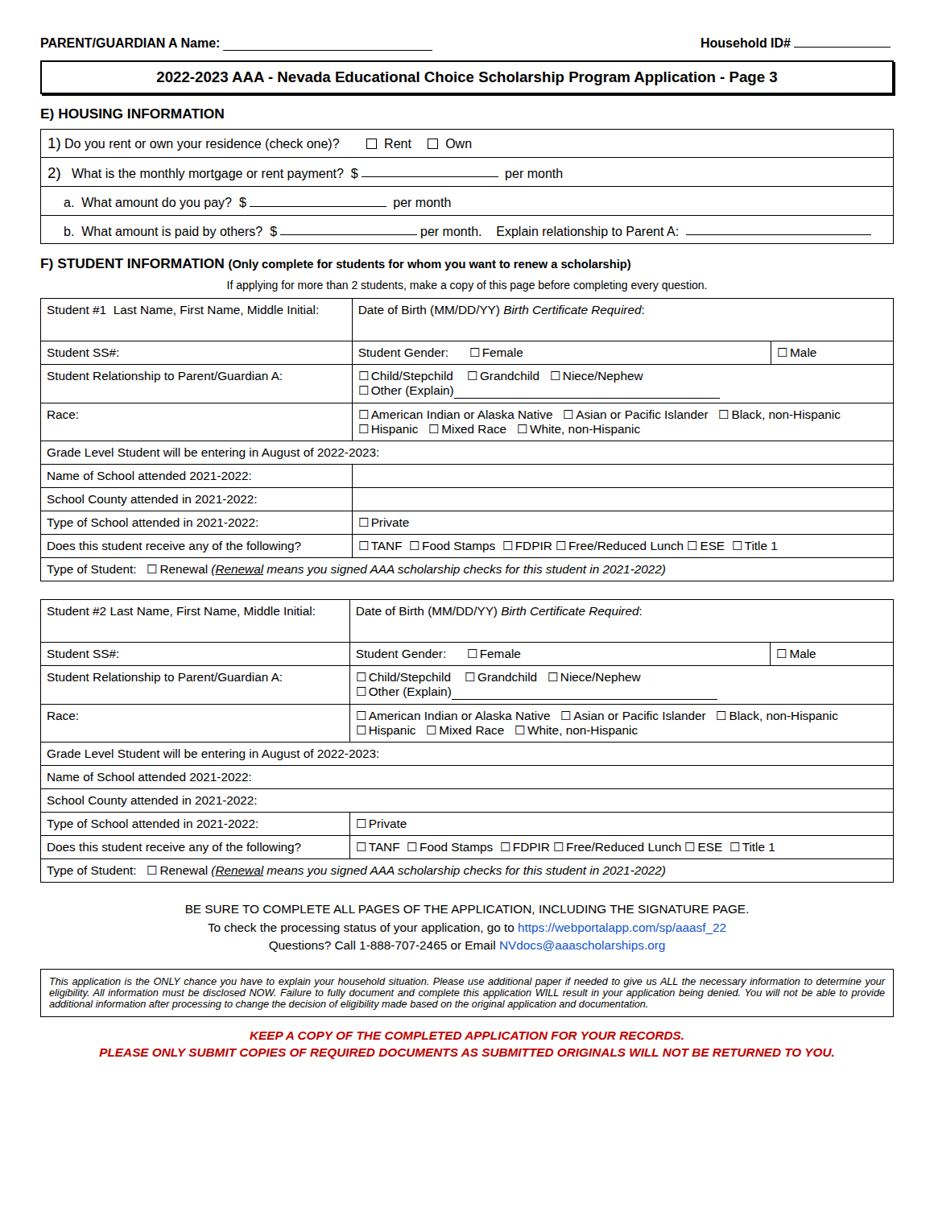PARENT/GUARDIAN A Name:
Household ID#
2022-2023 AAA - Nevada Educational Choice Scholarship Program Application - Page 3
E) HOUSING INFORMATION
| 1) Do you rent or own your residence (check one)? Rent Own |
| 2) What is the monthly mortgage or rent payment? $ per month |
| a. What amount do you pay? $ per month |
| b. What amount is paid by others? $ per month. Explain relationship to Parent A: |
F) STUDENT INFORMATION (Only complete for students for whom you want to renew a scholarship)
If applying for more than 2 students, make a copy of this page before completing every question.
| Student #1 Last Name, First Name, Middle Initial: | Date of Birth (MM/DD/YY) Birth Certificate Required : |
| Student SS#: | Student Gender: ☐ Female | ☐ Male |
| Student Relationship to Parent/Guardian A: | ☐ Child/Stepchild ☐ Grandchild ☐ Niece/Nephew ☐ Other (Explain) |
| Race: | ☐ American Indian or Alaska Native ☐ Asian or Pacific Islander ☐ Black, non-Hispanic ☐ Hispanic ☐ Mixed Race ☐ White, non-Hispanic |
| Grade Level Student will be entering in August of 2022-2023: |
| Name of School attended 2021-2022: | |
| School County attended in 2021-2022: | |
| Type of School attended in 2021-2022: | ☐ Private |
| Does this student receive any of the following? | ☐ TANF ☐ Food Stamps ☐ FDPIR ☐ Free/Reduced Lunch ☐ ESE ☐ Title 1 |
| Type of Student: ☐ Renewal ( Renewal means you signed AAA scholarship checks for this student in 2021-2022) |
| Student #2 Last Name, First Name, Middle Initial: | Date of Birth (MM/DD/YY) Birth Certificate Required : |
| Student SS#: | Student Gender: ☐ Female | ☐ Male |
| Student Relationship to Parent/Guardian A: | ☐ Child/Stepchild ☐ Grandchild ☐ Niece/Nephew ☐ Other (Explain) |
| Race: | ☐ American Indian or Alaska Native ☐ Asian or Pacific Islander ☐ Black, non-Hispanic ☐ Hispanic ☐ Mixed Race ☐ White, non-Hispanic |
| Grade Level Student will be entering in August of 2022-2023: |
| Name of School attended 2021-2022: |
| School County attended in 2021-2022: |
| Type of School attended in 2021-2022: | ☐ Private |
| Does this student receive any of the following? | ☐ TANF ☐ Food Stamps ☐ FDPIR ☐ Free/Reduced Lunch ☐ ESE ☐ Title 1 |
| Type of Student: ☐ Renewal ( Renewal means you signed AAA scholarship checks for this student in 2021-2022) |
BE SURE TO COMPLETE ALL PAGES OF THE APPLICATION, INCLUDING THE SIGNATURE PAGE.
To check the processing status of your application, go to https://webportalapp.com/sp/aaasf_22
Questions? Call 1-888-707-2465 or Email NVdocs@aaascholarships.org
This application is the ONLY chance you have to explain your household situation. Please use additional paper if needed to give us ALL the necessary information to determine your eligibility. All information must be disclosed NOW. Failure to fully document and complete this application WILL result in your application being denied. You will not be able to provide additional information after processing to change the decision of eligibility made based on the original application and documentation.
KEEP A COPY OF THE COMPLETED APPLICATION FOR YOUR RECORDS.
PLEASE ONLY SUBMIT COPIES OF REQUIRED DOCUMENTS AS SUBMITTED ORIGINALS WILL NOT BE RETURNED TO YOU.